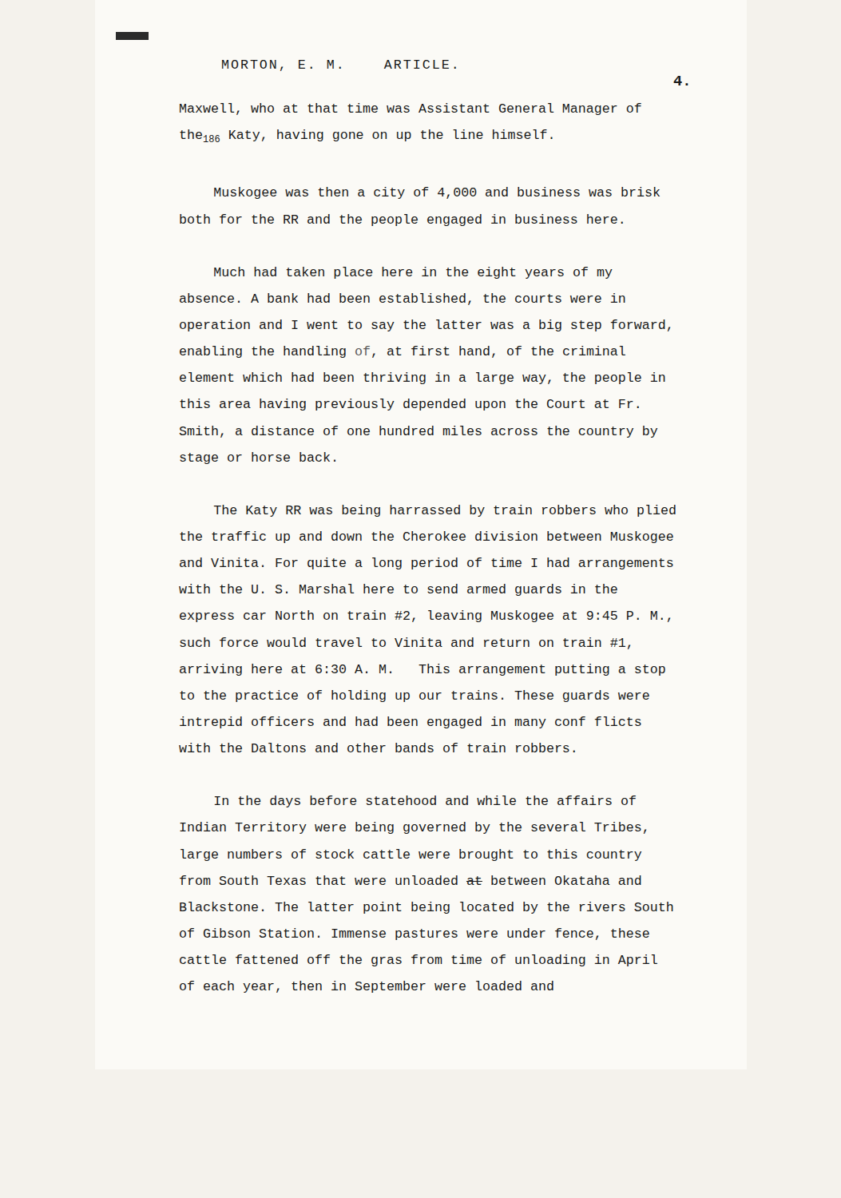MORTON, E. M. ARTICLE.
4.
Maxwell, who at that time was Assistant General Manager of the186 Katy, having gone on up the line himself.
Muskogee was then a city of 4,000 and business was brisk both for the RR and the people engaged in business here.
Much had taken place here in the eight years of my absence. A bank had been established, the courts were in operation and I went to say the latter was a big step forward, enabling the handling of, at first hand, of the criminal element which had been thriving in a large way, the people in this area having previously depended upon the Court at Fr. Smith, a distance of one hundred miles across the country by stage or horse back.
The Katy RR was being harrassed by train robbers who plied the traffic up and down the Cherokee division between Muskogee and Vinita. For quite a long period of time I had arrangements with the U. S. Marshal here to send armed guards in the express car North on train #2, leaving Muskogee at 9:45 P. M., such force would travel to Vinita and return on train #1, arriving here at 6:30 A. M. This arrangement putting a stop to the practice of holding up our trains. These guards were intrepid officers and had been engaged in many conf flicts with the Daltons and other bands of train robbers.
In the days before statehood and while the affairs of Indian Territory were being governed by the several Tribes, large numbers of stock cattle were brought to this country from South Texas that were unloaded at between Okataha and Blackstone. The latter point being located by the rivers South of Gibson Station. Immense pastures were under fence, these cattle fattened off the gras from time of unloading in April of each year, then in September were loaded and